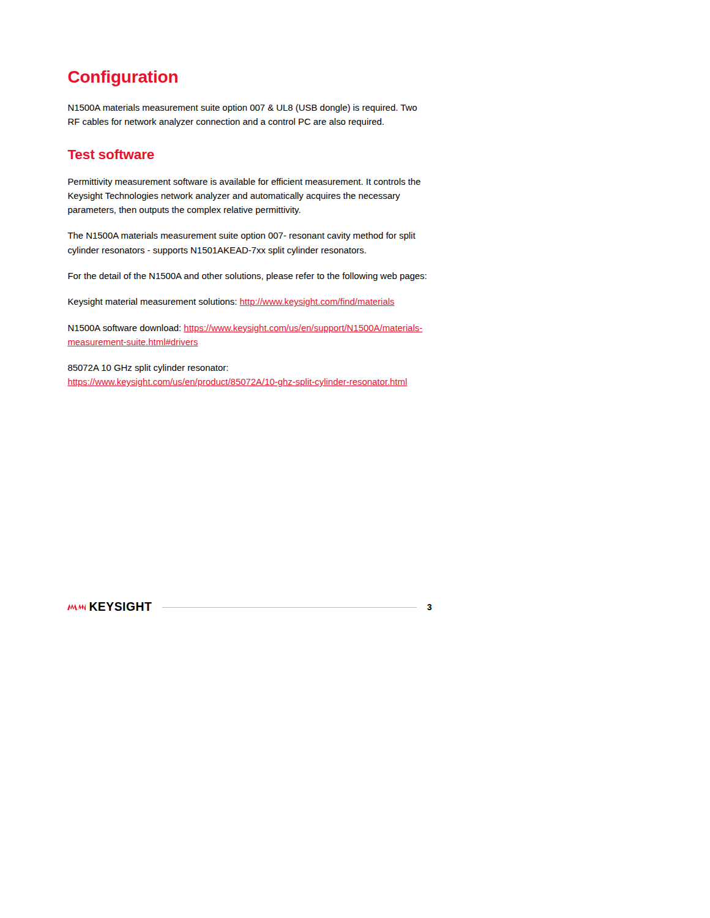Configuration
N1500A materials measurement suite option 007 & UL8 (USB dongle) is required. Two RF cables for network analyzer connection and a control PC are also required.
Test software
Permittivity measurement software is available for efficient measurement. It controls the Keysight Technologies network analyzer and automatically acquires the necessary parameters, then outputs the complex relative permittivity.
The N1500A materials measurement suite option 007- resonant cavity method for split cylinder resonators - supports N1501AKEAD-7xx split cylinder resonators.
For the detail of the N1500A and other solutions, please refer to the following web pages:
Keysight material measurement solutions: http://www.keysight.com/find/materials
N1500A software download: https://www.keysight.com/us/en/support/N1500A/materials-measurement-suite.html#drivers
85072A 10 GHz split cylinder resonator: https://www.keysight.com/us/en/product/85072A/10-ghz-split-cylinder-resonator.html
KEYSIGHT
3